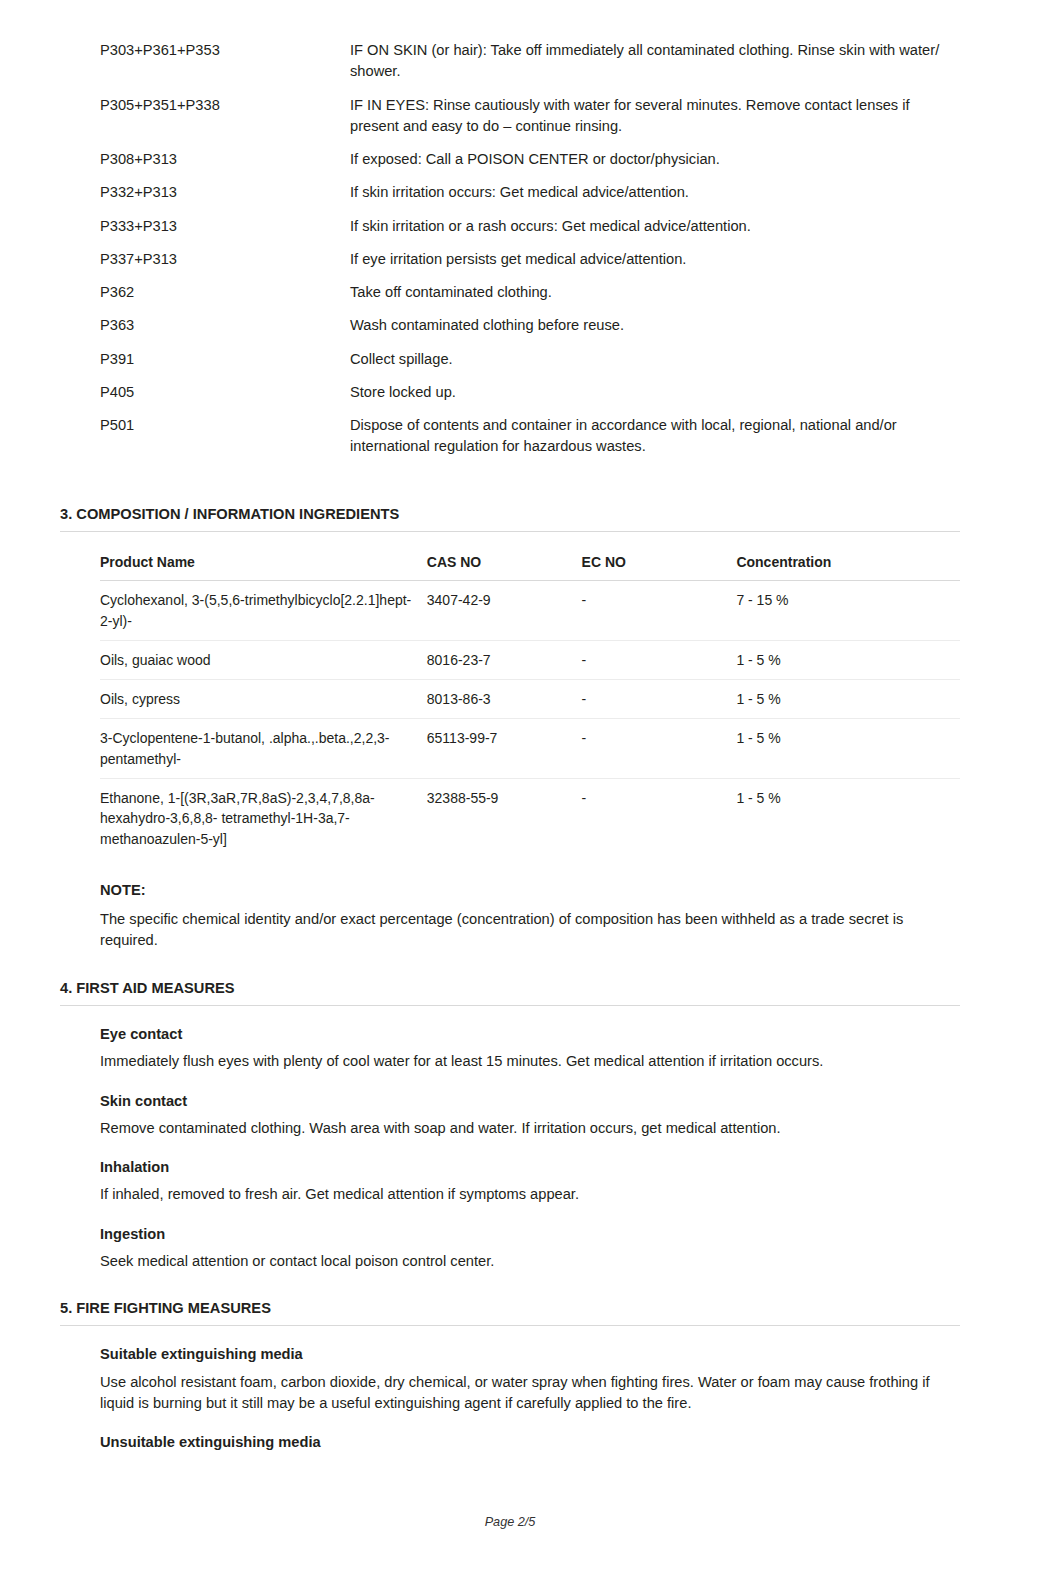P303+P361+P353
IF ON SKIN (or hair): Take off immediately all contaminated clothing. Rinse skin with water/ shower.
P305+P351+P338
IF IN EYES: Rinse cautiously with water for several minutes. Remove contact lenses if present and easy to do – continue rinsing.
P308+P313
If exposed: Call a POISON CENTER or doctor/physician.
P332+P313
If skin irritation occurs: Get medical advice/attention.
P333+P313
If skin irritation or a rash occurs: Get medical advice/attention.
P337+P313
If eye irritation persists get medical advice/attention.
P362
Take off contaminated clothing.
P363
Wash contaminated clothing before reuse.
P391
Collect spillage.
P405
Store locked up.
P501
Dispose of contents and container in accordance with local, regional, national and/or international regulation for hazardous wastes.
3. Composition / Information Ingredients
| Product Name | CAS NO | EC NO | Concentration |
| --- | --- | --- | --- |
| Cyclohexanol, 3-(5,5,6-trimethylbicyclo[2.2.1]hept-2-yl)- | 3407-42-9 | - | 7 - 15 % |
| Oils, guaiac wood | 8016-23-7 | - | 1 - 5 % |
| Oils, cypress | 8013-86-3 | - | 1 - 5 % |
| 3-Cyclopentene-1-butanol, .alpha.,.beta.,2,2,3-pentamethyl- | 65113-99-7 | - | 1 - 5 % |
| Ethanone, 1-[(3R,3aR,7R,8aS)-2,3,4,7,8,8a-hexahydro-3,6,8,8- tetramethyl-1H-3a,7-methanoazulen-5-yl] | 32388-55-9 | - | 1 - 5 % |
NOTE:
The specific chemical identity and/or exact percentage (concentration) of composition has been withheld as a trade secret is required.
4. First Aid Measures
Eye contact
Immediately flush eyes with plenty of cool water for at least 15 minutes. Get medical attention if irritation occurs.
Skin contact
Remove contaminated clothing. Wash area with soap and water. If irritation occurs, get medical attention.
Inhalation
If inhaled, removed to fresh air. Get medical attention if symptoms appear.
Ingestion
Seek medical attention or contact local poison control center.
5. Fire Fighting Measures
Suitable extinguishing media
Use alcohol resistant foam, carbon dioxide, dry chemical, or water spray when fighting fires. Water or foam may cause frothing if liquid is burning but it still may be a useful extinguishing agent if carefully applied to the fire.
Unsuitable extinguishing media
Page 2/5